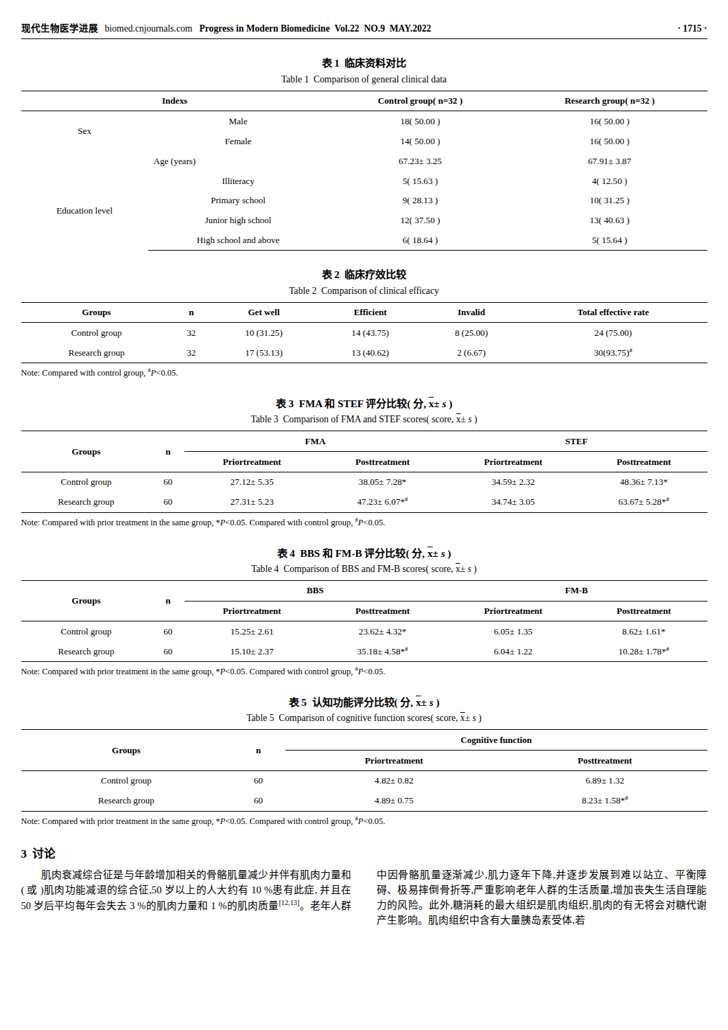现代生物医学进展 biomed.cnjournals.com Progress in Modern Biomedicine Vol.22 NO.9 MAY.2022
· 1715 ·
表 1 临床资料对比
Table 1 Comparison of general clinical data
| Indexs | Control group( n=32 ) | Research group( n=32 ) |
| --- | --- | --- |
| Sex | Male | 18( 50.00 ) | 16( 50.00 ) |
| Female | 14( 50.00 ) | 16( 50.00 ) |
| Age (years) | 67.23± 3.25 | 67.91± 3.87 |
| Education level | Illiteracy | 5( 15.63 ) | 4( 12.50 ) |
| Primary school | 9( 28.13 ) | 10( 31.25 ) |
| Junior high school | 12( 37.50 ) | 13( 40.63 ) |
| High school and above | 6( 18.64 ) | 5( 15.64 ) |
表 2 临床疗效比较
Table 2 Comparison of clinical efficacy
| Groups | n | Get well | Efficient | Invalid | Total effective rate |
| --- | --- | --- | --- | --- | --- |
| Control group | 32 | 10 (31.25) | 14 (43.75) | 8 (25.00) | 24 (75.00) |
| Research group | 32 | 17 (53.13) | 13 (40.62) | 2 (6.67) | 30(93.75) # |
Note: Compared with control group, #P<0.05.
表 3 FMA 和 STEF 评分比较( 分, x± s )
Table 3 Comparison of FMA and STEF scores( score, x± s )
| Groups | n | FMA | STEF |
| --- | --- | --- | --- |
| Priortreatment | Posttreatment | Priortreatment | Posttreatment |
| Control group | 60 | 27.12± 5.35 | 38.05± 7.28* | 34.59± 2.32 | 48.36± 7.13* |
| Research group | 60 | 27.31± 5.23 | 47.23± 6.07* # | 34.74± 3.05 | 63.67± 5.28* # |
Note: Compared with prior treatment in the same group, *P<0.05. Compared with control group, #P<0.05.
表 4 BBS 和 FM-B 评分比较( 分, x± s )
Table 4 Comparison of BBS and FM-B scores( score, x± s )
| Groups | n | BBS | FM-B |
| --- | --- | --- | --- |
| Priortreatment | Posttreatment | Priortreatment | Posttreatment |
| Control group | 60 | 15.25± 2.61 | 23.62± 4.32* | 6.05± 1.35 | 8.62± 1.61* |
| Research group | 60 | 15.10± 2.37 | 35.18± 4.58* # | 6.04± 1.22 | 10.28± 1.78* # |
Note: Compared with prior treatment in the same group, *P<0.05. Compared with control group, #P<0.05.
表 5 认知功能评分比较( 分, x± s )
Table 5 Comparison of cognitive function scores( score, x± s )
| Groups | n | Cognitive function |
| --- | --- | --- |
| Priortreatment | Posttreatment |
| Control group | 60 | 4.82± 0.82 | 6.89± 1.32 |
| Research group | 60 | 4.89± 0.75 | 8.23± 1.58* # |
Note: Compared with prior treatment in the same group, *P<0.05. Compared with control group, #P<0.05.
3 讨论
肌肉衰减综合征是与年龄增加相关的骨骼肌量减少并伴有肌肉力量和( 或 )肌肉功能减退的综合征,50 岁以上的人大约有 10 %患有此症, 并且在 50 岁后平均每年会失去 3 %的肌肉力量和 1 %的肌肉质量[12,13]。老年人群中因骨骼肌量逐渐减少,肌力逐年下降,并逐步发展到难以站立、平衡障碍、极易摔倒骨折等,严重影响老年人群的生活质量,增加丧失生活自理能力的风险。此外,糖消耗的最大组织是肌肉组织,肌肉的有无将会对糖代谢产生影响。肌肉组织中含有大量胰岛素受体,若